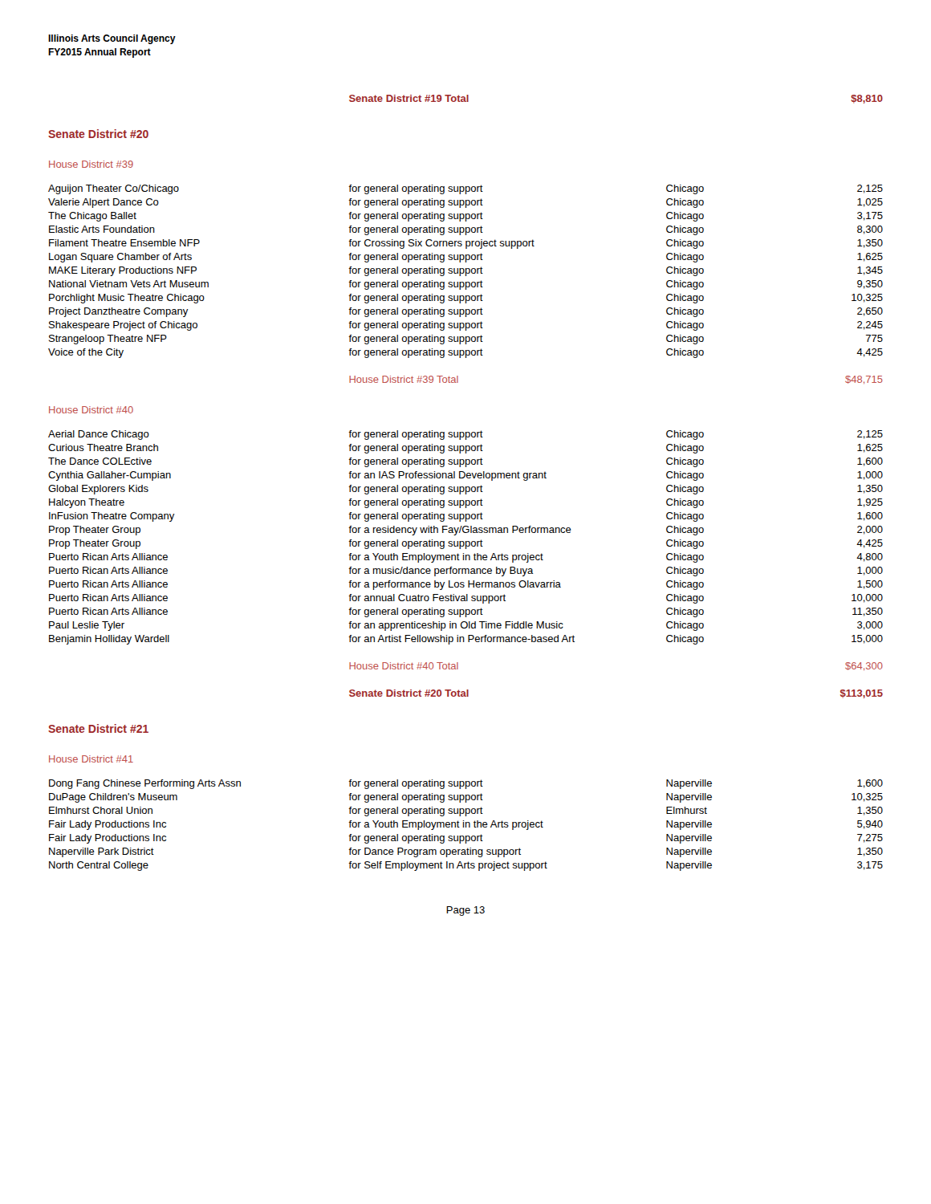Illinois Arts Council Agency
FY2015 Annual Report
| | Senate District #19 Total | | $8,810 |
Senate District #20
House District #39
| Aguijon Theater Co/Chicago | for general operating support | Chicago | 2,125 |
| Valerie Alpert Dance Co | for general operating support | Chicago | 1,025 |
| The Chicago Ballet | for general operating support | Chicago | 3,175 |
| Elastic Arts Foundation | for general operating support | Chicago | 8,300 |
| Filament Theatre Ensemble NFP | for Crossing Six Corners project support | Chicago | 1,350 |
| Logan Square Chamber of Arts | for general operating support | Chicago | 1,625 |
| MAKE Literary Productions NFP | for general operating support | Chicago | 1,345 |
| National Vietnam Vets Art Museum | for general operating support | Chicago | 9,350 |
| Porchlight Music Theatre Chicago | for general operating support | Chicago | 10,325 |
| Project Danztheatre Company | for general operating support | Chicago | 2,650 |
| Shakespeare Project of Chicago | for general operating support | Chicago | 2,245 |
| Strangeloop Theatre NFP | for general operating support | Chicago | 775 |
| Voice of the City | for general operating support | Chicago | 4,425 |
| | House District #39 Total | | $48,715 |
House District #40
| Aerial Dance Chicago | for general operating support | Chicago | 2,125 |
| Curious Theatre Branch | for general operating support | Chicago | 1,625 |
| The Dance COLEctive | for general operating support | Chicago | 1,600 |
| Cynthia Gallaher-Cumpian | for an IAS Professional Development grant | Chicago | 1,000 |
| Global Explorers Kids | for general operating support | Chicago | 1,350 |
| Halcyon Theatre | for general operating support | Chicago | 1,925 |
| InFusion Theatre Company | for general operating support | Chicago | 1,600 |
| Prop Theater Group | for a residency with Fay/Glassman Performance | Chicago | 2,000 |
| Prop Theater Group | for general operating support | Chicago | 4,425 |
| Puerto Rican Arts Alliance | for a Youth Employment in the Arts project | Chicago | 4,800 |
| Puerto Rican Arts Alliance | for a music/dance performance by Buya | Chicago | 1,000 |
| Puerto Rican Arts Alliance | for a performance by Los Hermanos Olavarria | Chicago | 1,500 |
| Puerto Rican Arts Alliance | for annual Cuatro Festival support | Chicago | 10,000 |
| Puerto Rican Arts Alliance | for general operating support | Chicago | 11,350 |
| Paul Leslie Tyler | for an apprenticeship in Old Time Fiddle Music | Chicago | 3,000 |
| Benjamin Holliday Wardell | for an Artist Fellowship in Performance-based Art | Chicago | 15,000 |
| | House District #40 Total | | $64,300 |
| | Senate District #20 Total | | $113,015 |
Senate District #21
House District #41
| Dong Fang Chinese Performing Arts Assn | for general operating support | Naperville | 1,600 |
| DuPage Children's Museum | for general operating support | Naperville | 10,325 |
| Elmhurst Choral Union | for general operating support | Elmhurst | 1,350 |
| Fair Lady Productions Inc | for a Youth Employment in the Arts project | Naperville | 5,940 |
| Fair Lady Productions Inc | for general operating support | Naperville | 7,275 |
| Naperville Park District | for Dance Program operating support | Naperville | 1,350 |
| North Central College | for Self Employment In Arts project support | Naperville | 3,175 |
Page 13